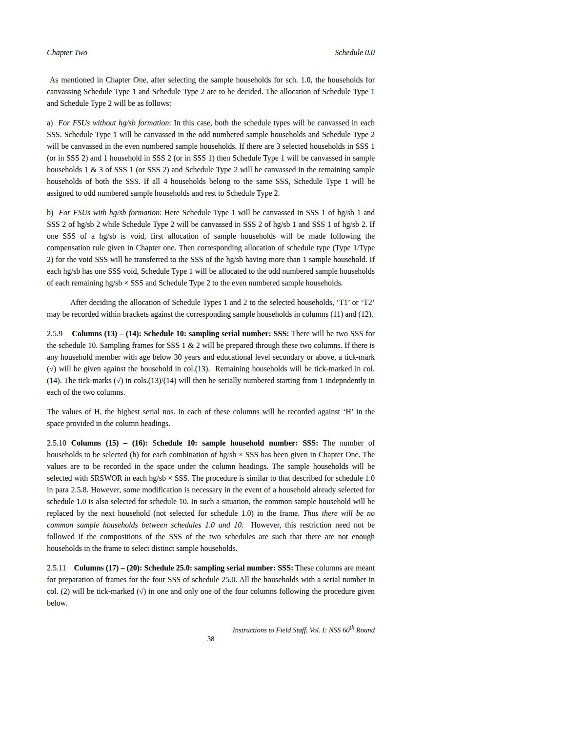Chapter Two Schedule 0.0
As mentioned in Chapter One, after selecting the sample households for sch. 1.0, the households for canvassing Schedule Type 1 and Schedule Type 2 are to be decided. The allocation of Schedule Type 1 and Schedule Type 2 will be as follows:
a) For FSUs without hg/sb formation: In this case, both the schedule types will be canvassed in each SSS. Schedule Type 1 will be canvassed in the odd numbered sample households and Schedule Type 2 will be canvassed in the even numbered sample households. If there are 3 selected households in SSS 1 (or in SSS 2) and 1 household in SSS 2 (or in SSS 1) then Schedule Type 1 will be canvassed in sample households 1 & 3 of SSS 1 (or SSS 2) and Schedule Type 2 will be canvassed in the remaining sample households of both the SSS. If all 4 households belong to the same SSS, Schedule Type 1 will be assigned to odd numbered sample households and rest to Schedule Type 2.
b) For FSUs with hg/sb formation: Here Schedule Type 1 will be canvassed in SSS 1 of hg/sb 1 and SSS 2 of hg/sb 2 while Schedule Type 2 will be canvassed in SSS 2 of hg/sb 1 and SSS 1 of hg/sb 2. If one SSS of a hg/sb is void, first allocation of sample households will be made following the compensation rule given in Chapter one. Then corresponding allocation of schedule type (Type 1/Type 2) for the void SSS will be transferred to the SSS of the hg/sb having more than 1 sample household. If each hg/sb has one SSS void, Schedule Type 1 will be allocated to the odd numbered sample households of each remaining hg/sb × SSS and Schedule Type 2 to the even numbered sample households.
After deciding the allocation of Schedule Types 1 and 2 to the selected households, ‘T1’ or ‘T2’ may be recorded within brackets against the corresponding sample households in columns (11) and (12).
2.5.9 Columns (13) – (14): Schedule 10: sampling serial number: SSS: There will be two SSS for the schedule 10. Sampling frames for SSS 1 & 2 will be prepared through these two columns. If there is any household member with age below 30 years and educational level secondary or above, a tick-mark (√) will be given against the household in col.(13). Remaining households will be tick-marked in col.(14). The tick-marks (√) in cols.(13)/(14) will then be serially numbered starting from 1 indepndently in each of the two columns.
The values of H, the highest serial nos. in each of these columns will be recorded against ‘H’ in the space provided in the column headings.
2.5.10 Columns (15) – (16): Schedule 10: sample household number: SSS: The number of households to be selected (h) for each combination of hg/sb × SSS has been given in Chapter One. The values are to be recorded in the space under the column headings. The sample households will be selected with SRSWOR in each hg/sb × SSS. The procedure is similar to that described for schedule 1.0 in para 2.5.8. However, some modification is necessary in the event of a household already selected for schedule 1.0 is also selected for schedule 10. In such a situation, the common sample household will be replaced by the next household (not selected for schedule 1.0) in the frame. Thus there will be no common sample households between schedules 1.0 and 10. However, this restriction need not be followed if the compositions of the SSS of the two schedules are such that there are not enough households in the frame to select distinct sample households.
2.5.11 Columns (17) – (20): Schedule 25.0: sampling serial number: SSS: These columns are meant for preparation of frames for the four SSS of schedule 25.0. All the households with a serial number in col. (2) will be tick-marked (√) in one and only one of the four columns following the procedure given below.
Instructions to Field Staff, Vol. I: NSS 60th Round
38